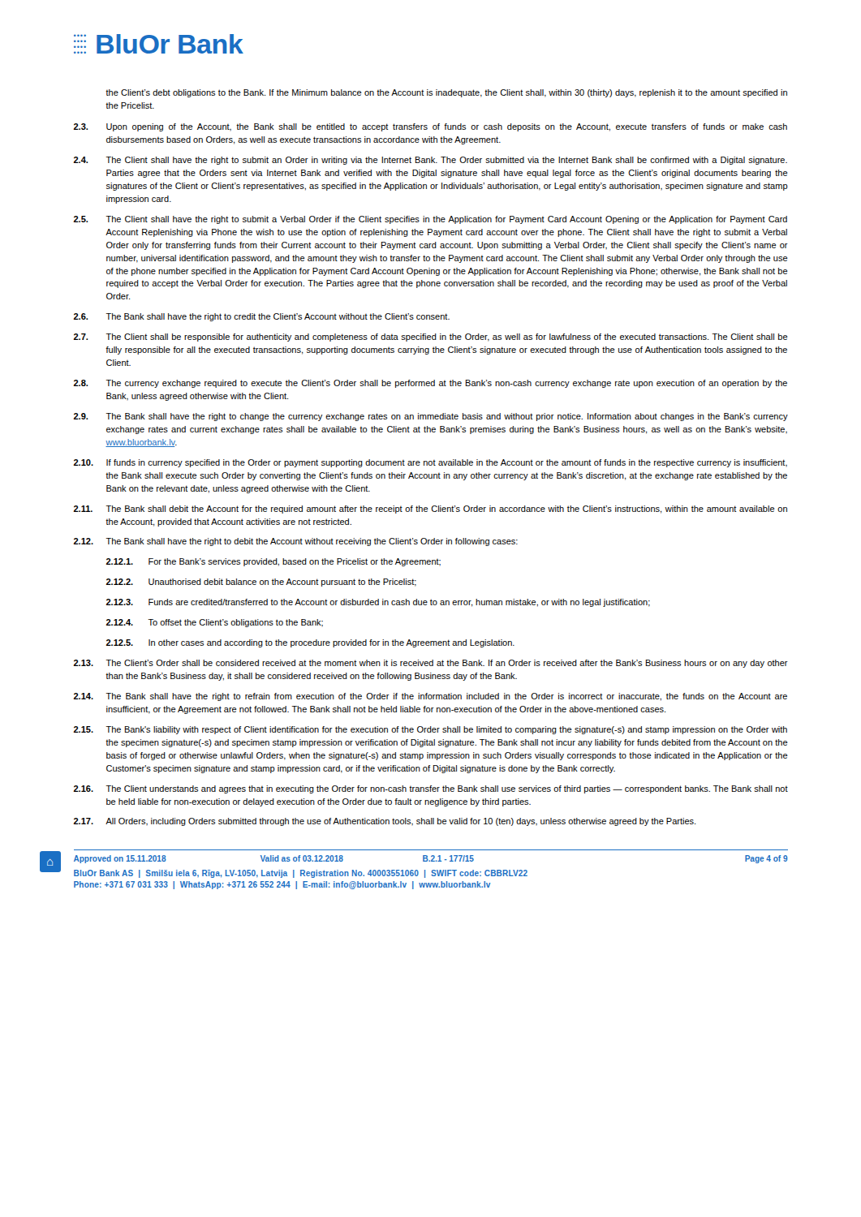•••• •••• •••• •••• BluOr Bank
the Client’s debt obligations to the Bank. If the Minimum balance on the Account is inadequate, the Client shall, within 30 (thirty) days, replenish it to the amount specified in the Pricelist.
2.3.
Upon opening of the Account, the Bank shall be entitled to accept transfers of funds or cash deposits on the Account, execute transfers of funds or make cash disbursements based on Orders, as well as execute transactions in accordance with the Agreement.
2.4.
The Client shall have the right to submit an Order in writing via the Internet Bank. The Order submitted via the Internet Bank shall be confirmed with a Digital signature. Parties agree that the Orders sent via Internet Bank and verified with the Digital signature shall have equal legal force as the Client’s original documents bearing the signatures of the Client or Client’s representatives, as specified in the Application or Individuals’ authorisation, or Legal entity’s authorisation, specimen signature and stamp impression card.
2.5.
The Client shall have the right to submit a Verbal Order if the Client specifies in the Application for Payment Card Account Opening or the Application for Payment Card Account Replenishing via Phone the wish to use the option of replenishing the Payment card account over the phone. The Client shall have the right to submit a Verbal Order only for transferring funds from their Current account to their Payment card account. Upon submitting a Verbal Order, the Client shall specify the Client’s name or number, universal identification password, and the amount they wish to transfer to the Payment card account. The Client shall submit any Verbal Order only through the use of the phone number specified in the Application for Payment Card Account Opening or the Application for Account Replenishing via Phone; otherwise, the Bank shall not be required to accept the Verbal Order for execution. The Parties agree that the phone conversation shall be recorded, and the recording may be used as proof of the Verbal Order.
2.6.
The Bank shall have the right to credit the Client’s Account without the Client’s consent.
2.7.
The Client shall be responsible for authenticity and completeness of data specified in the Order, as well as for lawfulness of the executed transactions. The Client shall be fully responsible for all the executed transactions, supporting documents carrying the Client’s signature or executed through the use of Authentication tools assigned to the Client.
2.8.
The currency exchange required to execute the Client’s Order shall be performed at the Bank’s non-cash currency exchange rate upon execution of an operation by the Bank, unless agreed otherwise with the Client.
2.9.
The Bank shall have the right to change the currency exchange rates on an immediate basis and without prior notice. Information about changes in the Bank’s currency exchange rates and current exchange rates shall be available to the Client at the Bank’s premises during the Bank’s Business hours, as well as on the Bank’s website, www.bluorbank.lv.
2.10.
If funds in currency specified in the Order or payment supporting document are not available in the Account or the amount of funds in the respective currency is insufficient, the Bank shall execute such Order by converting the Client’s funds on their Account in any other currency at the Bank’s discretion, at the exchange rate established by the Bank on the relevant date, unless agreed otherwise with the Client.
2.11.
The Bank shall debit the Account for the required amount after the receipt of the Client’s Order in accordance with the Client’s instructions, within the amount available on the Account, provided that Account activities are not restricted.
2.12.
The Bank shall have the right to debit the Account without receiving the Client’s Order in following cases:
2.12.1.
For the Bank’s services provided, based on the Pricelist or the Agreement;
2.12.2.
Unauthorised debit balance on the Account pursuant to the Pricelist;
2.12.3.
Funds are credited/transferred to the Account or disburded in cash due to an error, human mistake, or with no legal justification;
2.12.4.
To offset the Client’s obligations to the Bank;
2.12.5.
In other cases and according to the procedure provided for in the Agreement and Legislation.
2.13.
The Client’s Order shall be considered received at the moment when it is received at the Bank. If an Order is received after the Bank’s Business hours or on any day other than the Bank’s Business day, it shall be considered received on the following Business day of the Bank.
2.14.
The Bank shall have the right to refrain from execution of the Order if the information included in the Order is incorrect or inaccurate, the funds on the Account are insufficient, or the Agreement are not followed. The Bank shall not be held liable for non-execution of the Order in the above-mentioned cases.
2.15.
The Bank's liability with respect of Client identification for the execution of the Order shall be limited to comparing the signature(-s) and stamp impression on the Order with the specimen signature(-s) and specimen stamp impression or verification of Digital signature. The Bank shall not incur any liability for funds debited from the Account on the basis of forged or otherwise unlawful Orders, when the signature(-s) and stamp impression in such Orders visually corresponds to those indicated in the Application or the Customer's specimen signature and stamp impression card, or if the verification of Digital signature is done by the Bank correctly.
2.16.
The Client understands and agrees that in executing the Order for non-cash transfer the Bank shall use services of third parties — correspondent banks. The Bank shall not be held liable for non-execution or delayed execution of the Order due to fault or negligence by third parties.
2.17.
All Orders, including Orders submitted through the use of Authentication tools, shall be valid for 10 (ten) days, unless otherwise agreed by the Parties.
⌂
Approved on 15.11.2018
Valid as of 03.12.2018
B.2.1 - 177/15
Page 4 of 9
BluOr Bank AS | Smilšu iela 6, Rīga, LV-1050, Latvija | Registration No. 40003551060 | SWIFT code: CBBRLV22
Phone: +371 67 031 333 | WhatsApp: +371 26 552 244 | E-mail: info@bluorbank.lv | www.bluorbank.lv